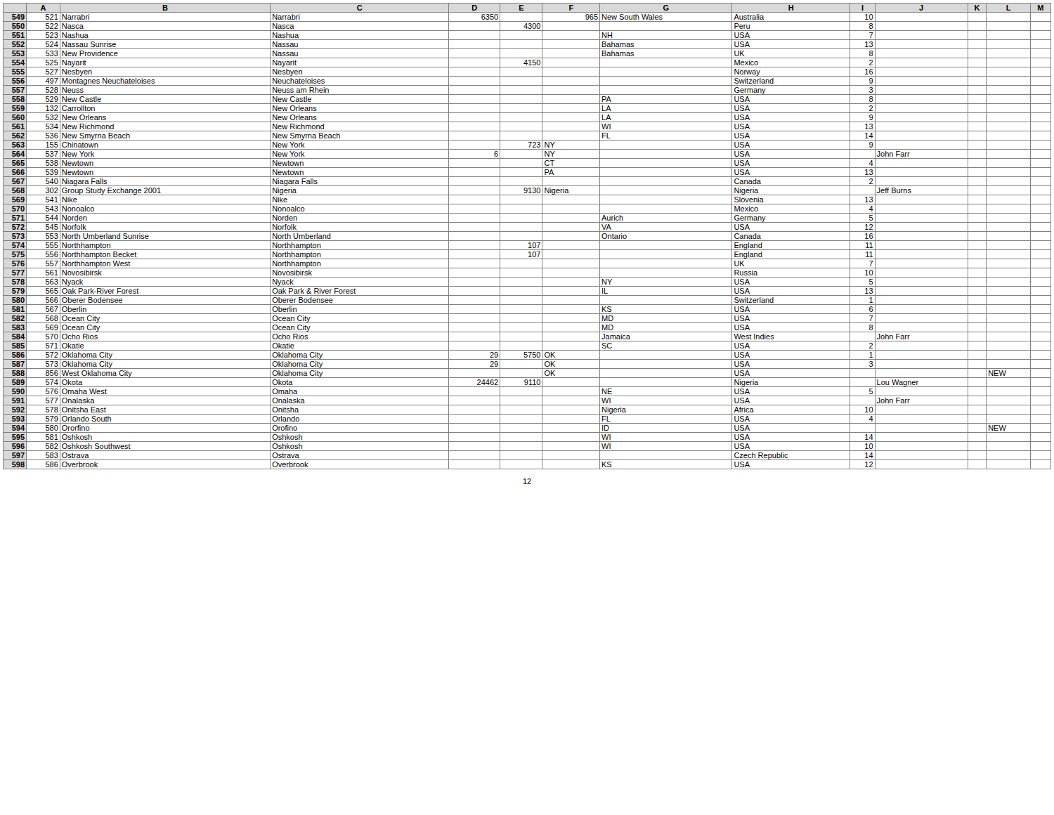| | A | B | C | D | E | F | G | H | I | J | K | L | M |
| --- | --- | --- | --- | --- | --- | --- | --- | --- | --- | --- | --- | --- | --- |
| 549 | 521 | Narrabri | Narrabri | 6350 | | 965 | New South Wales | Australia | 10 | | | | |
| 550 | 522 | Nasca | Nasca | | 4300 | | | Peru | 8 | | | | |
| 551 | 523 | Nashua | Nashua | | | | NH | USA | 7 | | | | |
| 552 | 524 | Nassau Sunrise | Nassau | | | | Bahamas | USA | 13 | | | | |
| 553 | 533 | New Providence | Nassau | | | | Bahamas | UK | 8 | | | | |
| 554 | 525 | Nayarit | Nayarit | | 4150 | | | Mexico | 2 | | | | |
| 555 | 527 | Nesbyen | Nesbyen | | | | | Norway | 16 | | | | |
| 556 | 497 | Montagnes Neuchateloises | Neuchateloises | | | | | Switzerland | 9 | | | | |
| 557 | 528 | Neuss | Neuss am Rhein | | | | | Germany | 3 | | | | |
| 558 | 529 | New Castle | New Castle | | | | PA | USA | 8 | | | | |
| 559 | 132 | Carrollton | New Orleans | | | | LA | USA | 2 | | | | |
| 560 | 532 | New Orleans | New Orleans | | | | LA | USA | 9 | | | | |
| 561 | 534 | New Richmond | New Richmond | | | | WI | USA | 13 | | | | |
| 562 | 536 | New Smyrna Beach | New Smyrna Beach | | | | FL | USA | 14 | | | | |
| 563 | 155 | Chinatown | New York | | 723 | NY | | USA | 9 | | | | |
| 564 | 537 | New York | New York | 6 | | NY | | USA | | John Farr | | | |
| 565 | 538 | Newtown | Newtown | | | CT | | USA | 4 | | | | |
| 566 | 539 | Newtown | Newtown | | | PA | | USA | 13 | | | | |
| 567 | 540 | Niagara Falls | Niagara Falls | | | | | Canada | 2 | | | | |
| 568 | 302 | Group Study Exchange 2001 | Nigeria | | 9130 | Nigeria | | Nigeria | | Jeff Burns | | | |
| 569 | 541 | Nike | Nike | | | | | Slovenia | 13 | | | | |
| 570 | 543 | Nonoalco | Nonoalco | | | | | Mexico | 4 | | | | |
| 571 | 544 | Norden | Norden | | | | Aurich | Germany | 5 | | | | |
| 572 | 545 | Norfolk | Norfolk | | | | VA | USA | 12 | | | | |
| 573 | 553 | North Umberland Sunrise | North Umberland | | | | Ontario | Canada | 16 | | | | |
| 574 | 555 | Northhampton | Northhampton | | 107 | | | England | 11 | | | | |
| 575 | 556 | Northhampton Becket | Northhampton | | 107 | | | England | 11 | | | | |
| 576 | 557 | Northhampton West | Northhampton | | | | | UK | 7 | | | | |
| 577 | 561 | Novosibirsk | Novosibirsk | | | | | Russia | 10 | | | | |
| 578 | 563 | Nyack | Nyack | | | | NY | USA | 5 | | | | |
| 579 | 565 | Oak Park-River Forest | Oak Park & River Forest | | | | IL | USA | 13 | | | | |
| 580 | 566 | Oberer Bodensee | Oberer Bodensee | | | | | Switzerland | 1 | | | | |
| 581 | 567 | Oberlin | Oberlin | | | | KS | USA | 6 | | | | |
| 582 | 568 | Ocean City | Ocean City | | | | MD | USA | 7 | | | | |
| 583 | 569 | Ocean City | Ocean City | | | | MD | USA | 8 | | | | |
| 584 | 570 | Ocho Rios | Ocho Rios | | | | Jamaica | West Indies | | John Farr | | | |
| 585 | 571 | Okatie | Okatie | | | | SC | USA | 2 | | | | |
| 586 | 572 | Oklahoma City | Oklahoma City | 29 | 5750 | OK | | USA | 1 | | | | |
| 587 | 573 | Oklahoma City | Oklahoma City | 29 | | OK | | USA | 3 | | | | |
| 588 | 856 | West Oklahoma City | Oklahoma City | | | OK | | USA | | | | NEW | |
| 589 | 574 | Okota | Okota | 24462 | 9110 | | | Nigeria | | Lou Wagner | | | |
| 590 | 576 | Omaha West | Omaha | | | | NE | USA | 5 | | | | |
| 591 | 577 | Onalaska | Onalaska | | | | WI | USA | | John Farr | | | |
| 592 | 578 | Onitsha East | Onitsha | | | | Nigeria | Africa | 10 | | | | |
| 593 | 579 | Orlando South | Orlando | | | | FL | USA | 4 | | | | |
| 594 | 580 | Ororfino | Orofino | | | | ID | USA | | | | NEW | |
| 595 | 581 | Oshkosh | Oshkosh | | | | WI | USA | 14 | | | | |
| 596 | 582 | Oshkosh Southwest | Oshkosh | | | | WI | USA | 10 | | | | |
| 597 | 583 | Ostrava | Ostrava | | | | | Czech Republic | 14 | | | | |
| 598 | 586 | Overbrook | Overbrook | | | | KS | USA | 12 | | | | |
12